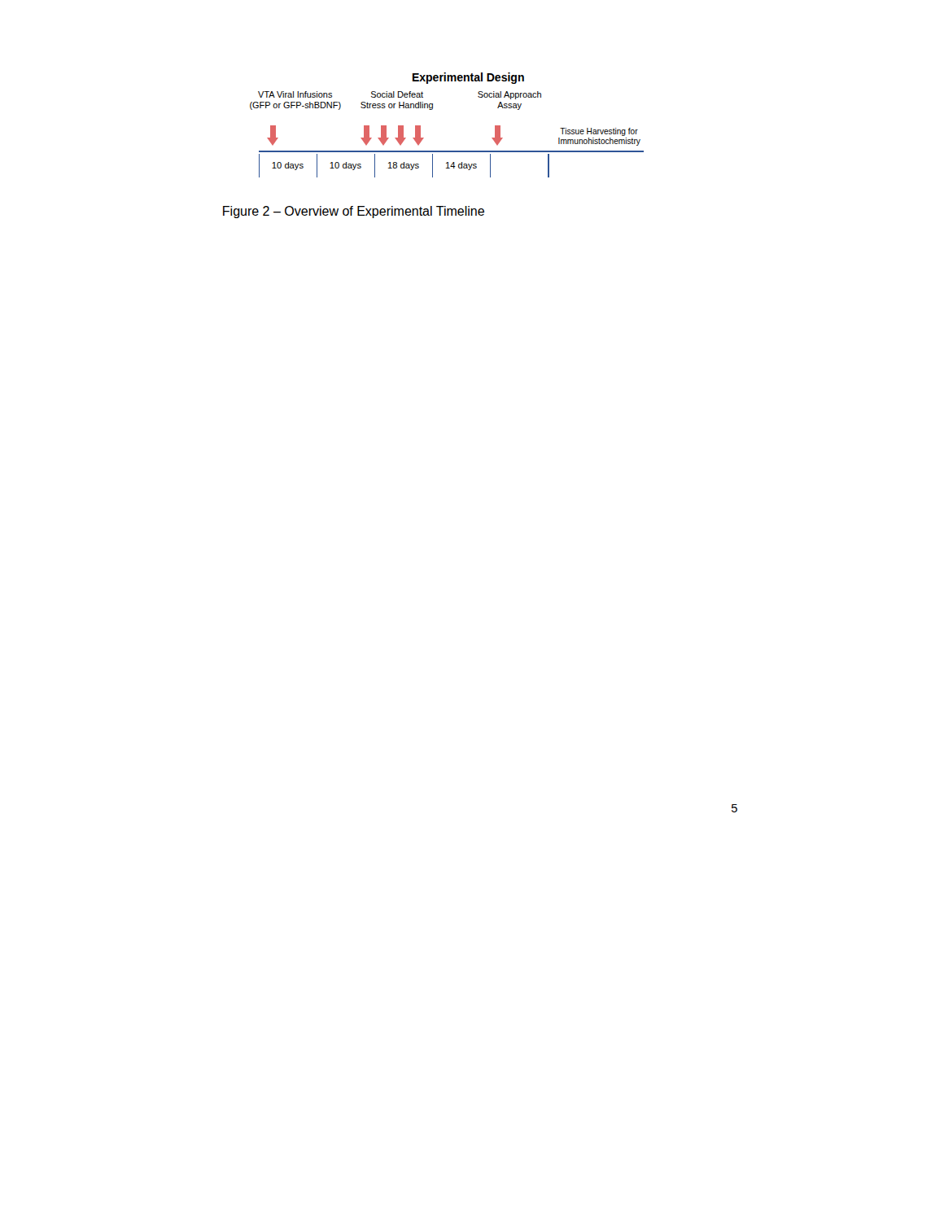Experimental Design
VTA Viral Infusions
(GFP or GFP-shBDNF) Social Defeat
Stress or Handling Social Approach
Assay
Tissue Harvesting for
Immunohistochemistry
10 days 10 days 18 days 14 days
Figure 2 – Overview of Experimental Timeline
5